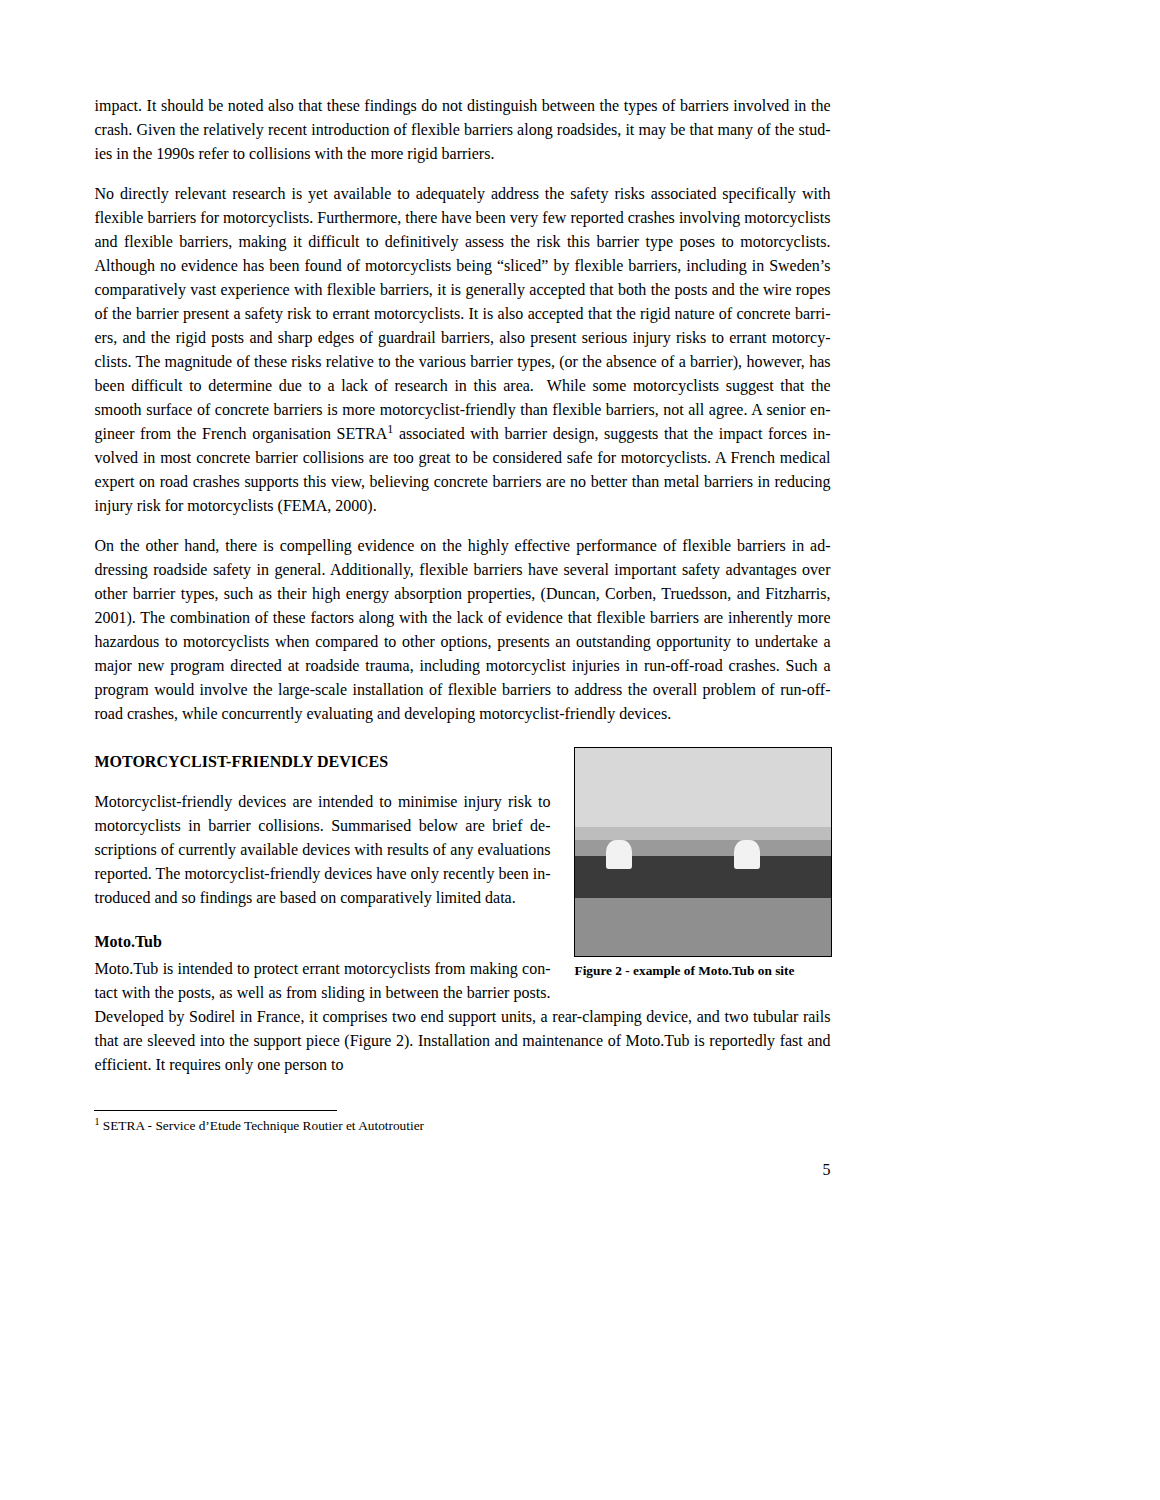impact. It should be noted also that these findings do not distinguish between the types of barriers involved in the crash. Given the relatively recent introduction of flexible barriers along roadsides, it may be that many of the studies in the 1990s refer to collisions with the more rigid barriers.
No directly relevant research is yet available to adequately address the safety risks associated specifically with flexible barriers for motorcyclists. Furthermore, there have been very few reported crashes involving motorcyclists and flexible barriers, making it difficult to definitively assess the risk this barrier type poses to motorcyclists. Although no evidence has been found of motorcyclists being “sliced” by flexible barriers, including in Sweden’s comparatively vast experience with flexible barriers, it is generally accepted that both the posts and the wire ropes of the barrier present a safety risk to errant motorcyclists. It is also accepted that the rigid nature of concrete barriers, and the rigid posts and sharp edges of guardrail barriers, also present serious injury risks to errant motorcyclists. The magnitude of these risks relative to the various barrier types, (or the absence of a barrier), however, has been difficult to determine due to a lack of research in this area. While some motorcyclists suggest that the smooth surface of concrete barriers is more motorcyclist-friendly than flexible barriers, not all agree. A senior engineer from the French organisation SETRA1 associated with barrier design, suggests that the impact forces involved in most concrete barrier collisions are too great to be considered safe for motorcyclists. A French medical expert on road crashes supports this view, believing concrete barriers are no better than metal barriers in reducing injury risk for motorcyclists (FEMA, 2000).
On the other hand, there is compelling evidence on the highly effective performance of flexible barriers in addressing roadside safety in general. Additionally, flexible barriers have several important safety advantages over other barrier types, such as their high energy absorption properties, (Duncan, Corben, Truedsson, and Fitzharris, 2001). The combination of these factors along with the lack of evidence that flexible barriers are inherently more hazardous to motorcyclists when compared to other options, presents an outstanding opportunity to undertake a major new program directed at roadside trauma, including motorcyclist injuries in run-off-road crashes. Such a program would involve the large-scale installation of flexible barriers to address the overall problem of run-off-road crashes, while concurrently evaluating and developing motorcyclist-friendly devices.
Figure 2 - example of Moto.Tub on site
MOTORCYCLIST-FRIENDLY DEVICES
Motorcyclist-friendly devices are intended to minimise injury risk to motorcyclists in barrier collisions. Summarised below are brief descriptions of currently available devices with results of any evaluations reported. The motorcyclist-friendly devices have only recently been introduced and so findings are based on comparatively limited data.
Moto.Tub
Moto.Tub is intended to protect errant motorcyclists from making contact with the posts, as well as from sliding in between the barrier posts. Developed by Sodirel in France, it comprises two end support units, a rear-clamping device, and two tubular rails that are sleeved into the support piece (Figure 2). Installation and maintenance of Moto.Tub is reportedly fast and efficient. It requires only one person to
1 SETRA - Service d’Etude Technique Routier et Autotroutier
5